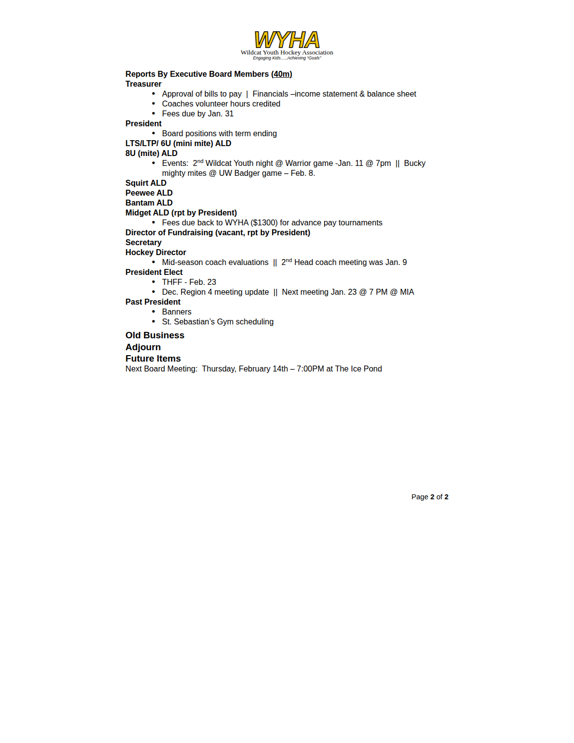WYHA
Wildcat Youth Hockey Association
Engaging Kids…..Achieving “Goals”
Reports By Executive Board Members (40m)
Treasurer
Approval of bills to pay | Financials –income statement & balance sheet
Coaches volunteer hours credited
Fees due by Jan. 31
President
Board positions with term ending
LTS/LTP/ 6U (mini mite) ALD
8U (mite) ALD
Events: 2nd Wildcat Youth night @ Warrior game -Jan. 11 @ 7pm || Bucky mighty mites @ UW Badger game – Feb. 8.
Squirt ALD
Peewee ALD
Bantam ALD
Midget ALD (rpt by President)
Fees due back to WYHA ($1300) for advance pay tournaments
Director of Fundraising (vacant, rpt by President)
Secretary
Hockey Director
Mid-season coach evaluations || 2nd Head coach meeting was Jan. 9
President Elect
THFF - Feb. 23
Dec. Region 4 meeting update || Next meeting Jan. 23 @ 7 PM @ MIA
Past President
Banners
St. Sebastian’s Gym scheduling
Old Business
Adjourn
Future Items
Next Board Meeting: Thursday, February 14th – 7:00PM at The Ice Pond
Page 2 of 2